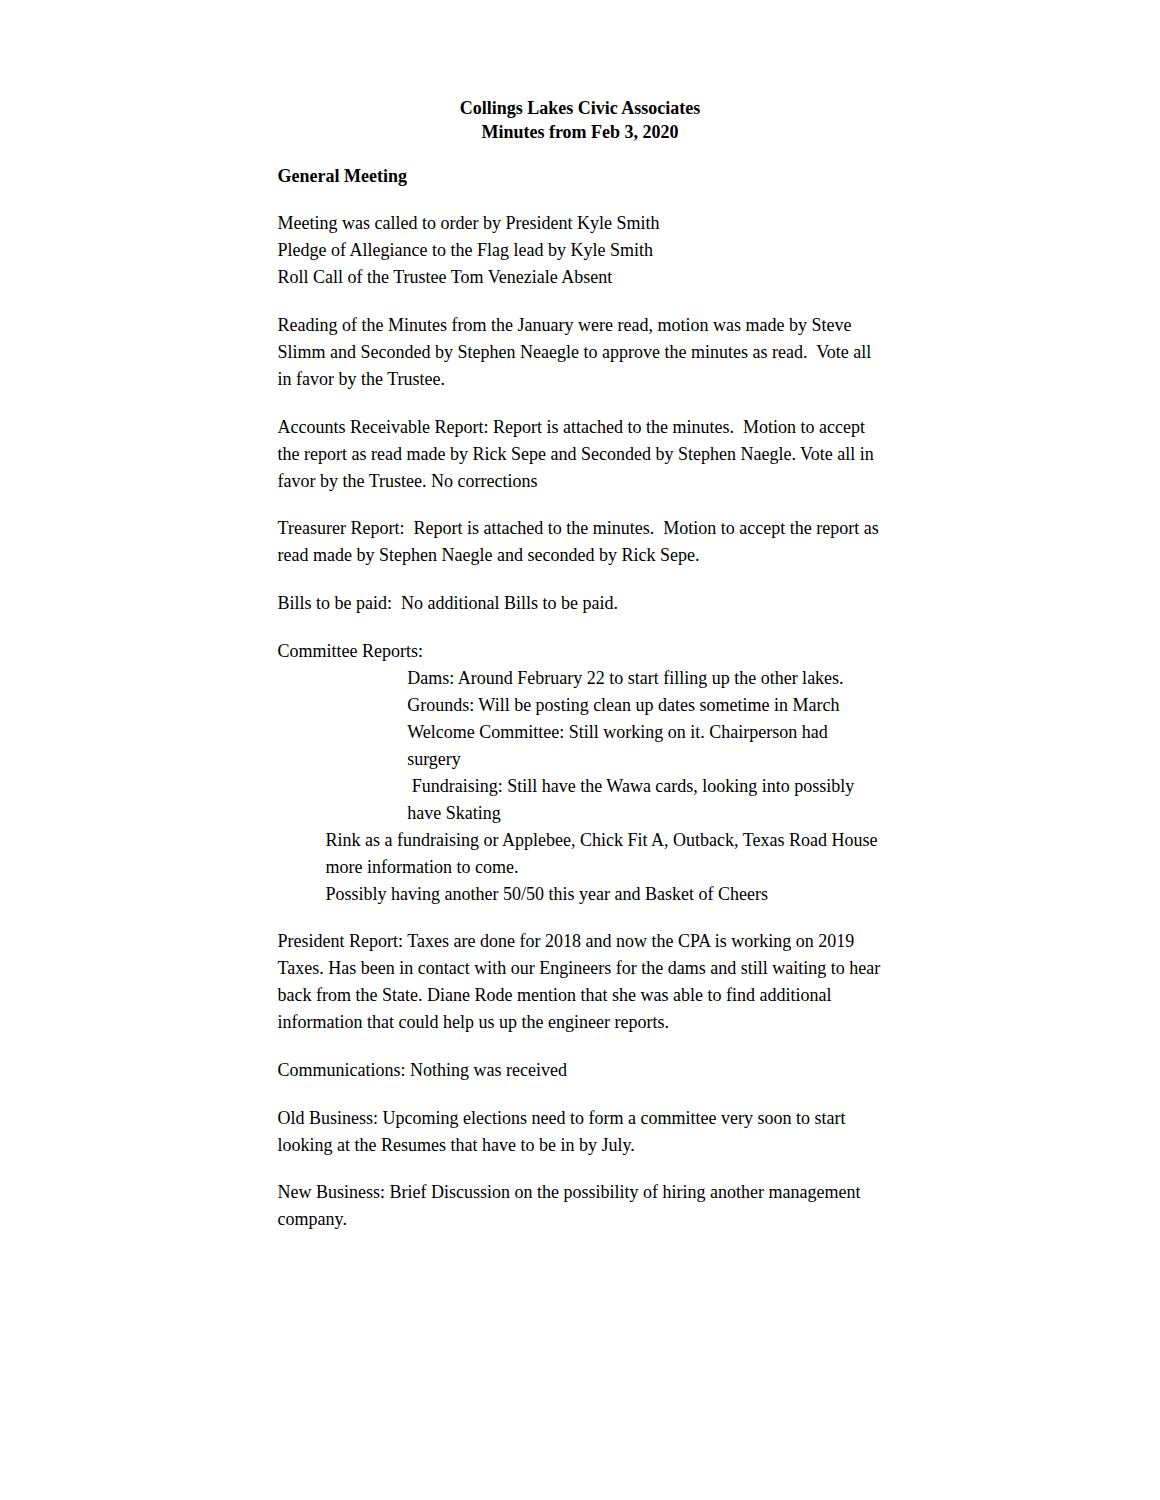Collings Lakes Civic Associates Minutes from Feb 3, 2020
General Meeting
Meeting was called to order by President Kyle Smith
Pledge of Allegiance to the Flag lead by Kyle Smith
Roll Call of the Trustee Tom Veneziale Absent
Reading of the Minutes from the January were read, motion was made by Steve Slimm and Seconded by Stephen Neaegle to approve the minutes as read. Vote all in favor by the Trustee.
Accounts Receivable Report: Report is attached to the minutes. Motion to accept the report as read made by Rick Sepe and Seconded by Stephen Naegle. Vote all in favor by the Trustee. No corrections
Treasurer Report: Report is attached to the minutes. Motion to accept the report as read made by Stephen Naegle and seconded by Rick Sepe.
Bills to be paid: No additional Bills to be paid.
Committee Reports:
Dams: Around February 22 to start filling up the other lakes.
Grounds: Will be posting clean up dates sometime in March
Welcome Committee: Still working on it. Chairperson had surgery
Fundraising: Still have the Wawa cards, looking into possibly have Skating
Rink as a fundraising or Applebee, Chick Fit A, Outback, Texas Road House more information to come.
Possibly having another 50/50 this year and Basket of Cheers
President Report: Taxes are done for 2018 and now the CPA is working on 2019 Taxes. Has been in contact with our Engineers for the dams and still waiting to hear back from the State. Diane Rode mention that she was able to find additional information that could help us up the engineer reports.
Communications: Nothing was received
Old Business: Upcoming elections need to form a committee very soon to start looking at the Resumes that have to be in by July.
New Business: Brief Discussion on the possibility of hiring another management company.